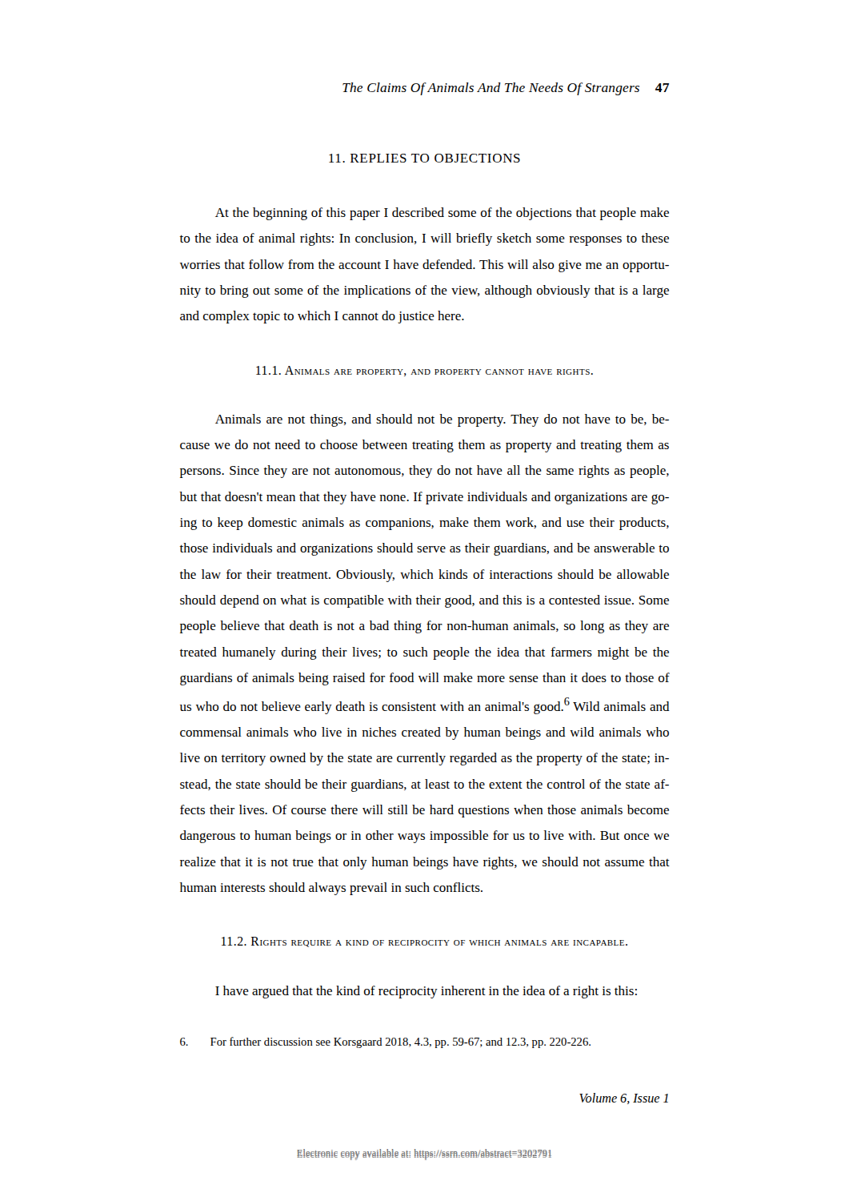The Claims Of Animals And The Needs Of Strangers 47
11. REPLIES TO OBJECTIONS
At the beginning of this paper I described some of the objections that people make to the idea of animal rights: In conclusion, I will briefly sketch some responses to these worries that follow from the account I have defended. This will also give me an opportunity to bring out some of the implications of the view, although obviously that is a large and complex topic to which I cannot do justice here.
11.1. Animals are property, and property cannot have rights.
Animals are not things, and should not be property. They do not have to be, because we do not need to choose between treating them as property and treating them as persons. Since they are not autonomous, they do not have all the same rights as people, but that doesn't mean that they have none. If private individuals and organizations are going to keep domestic animals as companions, make them work, and use their products, those individuals and organizations should serve as their guardians, and be answerable to the law for their treatment. Obviously, which kinds of interactions should be allowable should depend on what is compatible with their good, and this is a contested issue. Some people believe that death is not a bad thing for non-human animals, so long as they are treated humanely during their lives; to such people the idea that farmers might be the guardians of animals being raised for food will make more sense than it does to those of us who do not believe early death is consistent with an animal's good.6 Wild animals and commensal animals who live in niches created by human beings and wild animals who live on territory owned by the state are currently regarded as the property of the state; instead, the state should be their guardians, at least to the extent the control of the state affects their lives. Of course there will still be hard questions when those animals become dangerous to human beings or in other ways impossible for us to live with. But once we realize that it is not true that only human beings have rights, we should not assume that human interests should always prevail in such conflicts.
11.2. Rights require a kind of reciprocity of which animals are incapable.
I have argued that the kind of reciprocity inherent in the idea of a right is this:
6. For further discussion see Korsgaard 2018, 4.3, pp. 59-67; and 12.3, pp. 220-226.
Volume 6, Issue 1
Electronic copy available at: https://ssrn.com/abstract=3202791 Electronic copy available at: https://ssrn.com/abstract=3202791